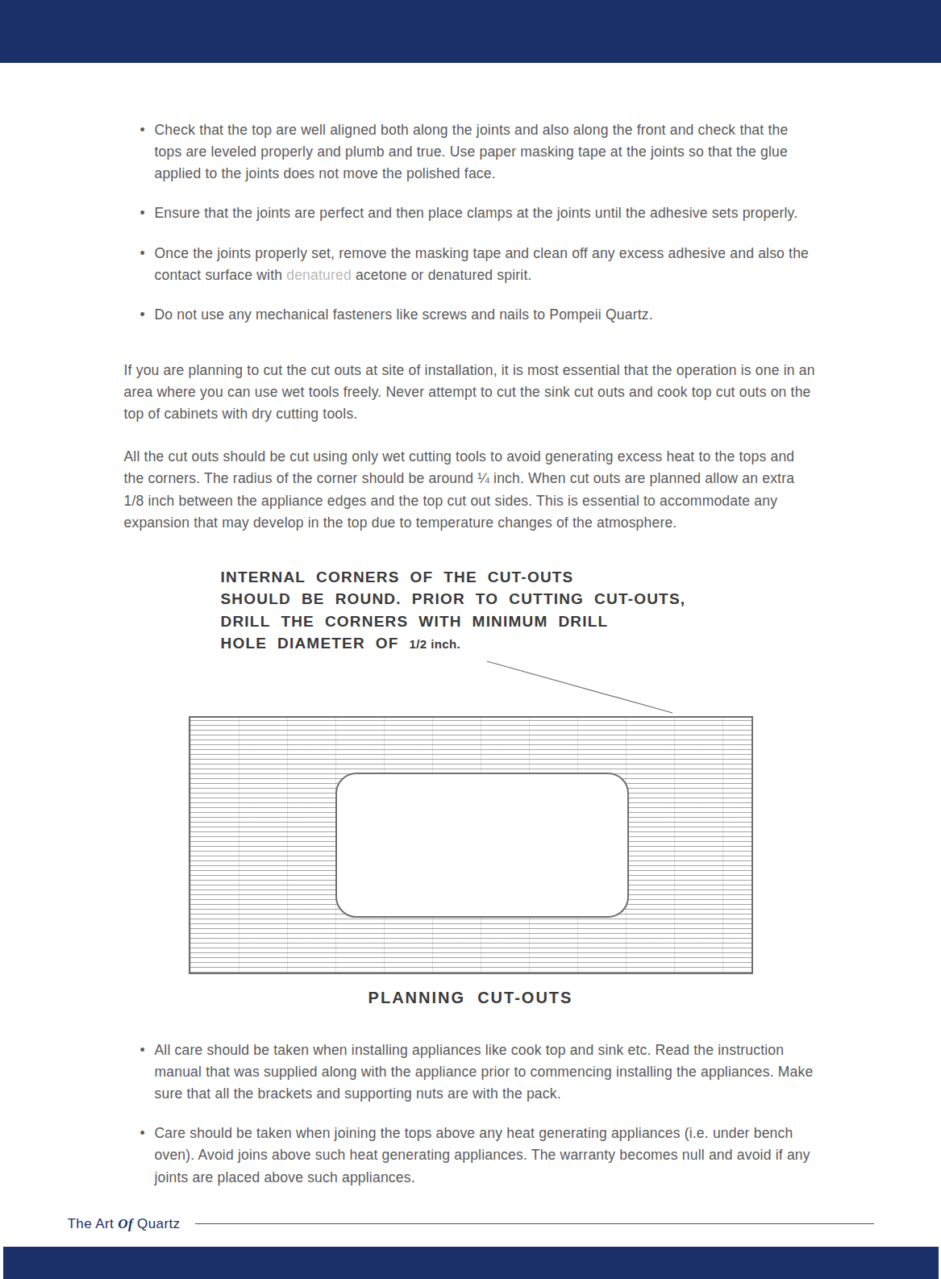Check that the top are well aligned both along the joints and also along the front and check that the tops are leveled properly and plumb and true. Use paper masking tape at the joints so that the glue applied to the joints does not move the polished face.
Ensure that the joints are perfect and then place clamps at the joints until the adhesive sets properly.
Once the joints properly set, remove the masking tape and clean off any excess adhesive and also the contact surface with denatured acetone or denatured spirit.
Do not use any mechanical fasteners like screws and nails to Pompeii Quartz.
If you are planning to cut the cut outs at site of installation, it is most essential that the operation is one in an area where you can use wet tools freely. Never attempt to cut the sink cut outs and cook top cut outs on the top of cabinets with dry cutting tools.
All the cut outs should be cut using only wet cutting tools to avoid generating excess heat to the tops and the corners. The radius of the corner should be around ¼ inch. When cut outs are planned allow an extra 1/8 inch between the appliance edges and the top cut out sides. This is essential to accommodate any expansion that may develop in the top due to temperature changes of the atmosphere.
Internal corners of the cut-outs
should be round. Prior to cutting cut-outs,
drill the corners with minimum drill
hole diameter of 1/2 inch.
Planning cut-outs
All care should be taken when installing appliances like cook top and sink etc. Read the instruction manual that was supplied along with the appliance prior to commencing installing the appliances. Make sure that all the brackets and supporting nuts are with the pack.
Care should be taken when joining the tops above any heat generating appliances (i.e. under bench oven). Avoid joins above such heat generating appliances. The warranty becomes null and avoid if any joints are placed above such appliances.
The Art Of Quartz